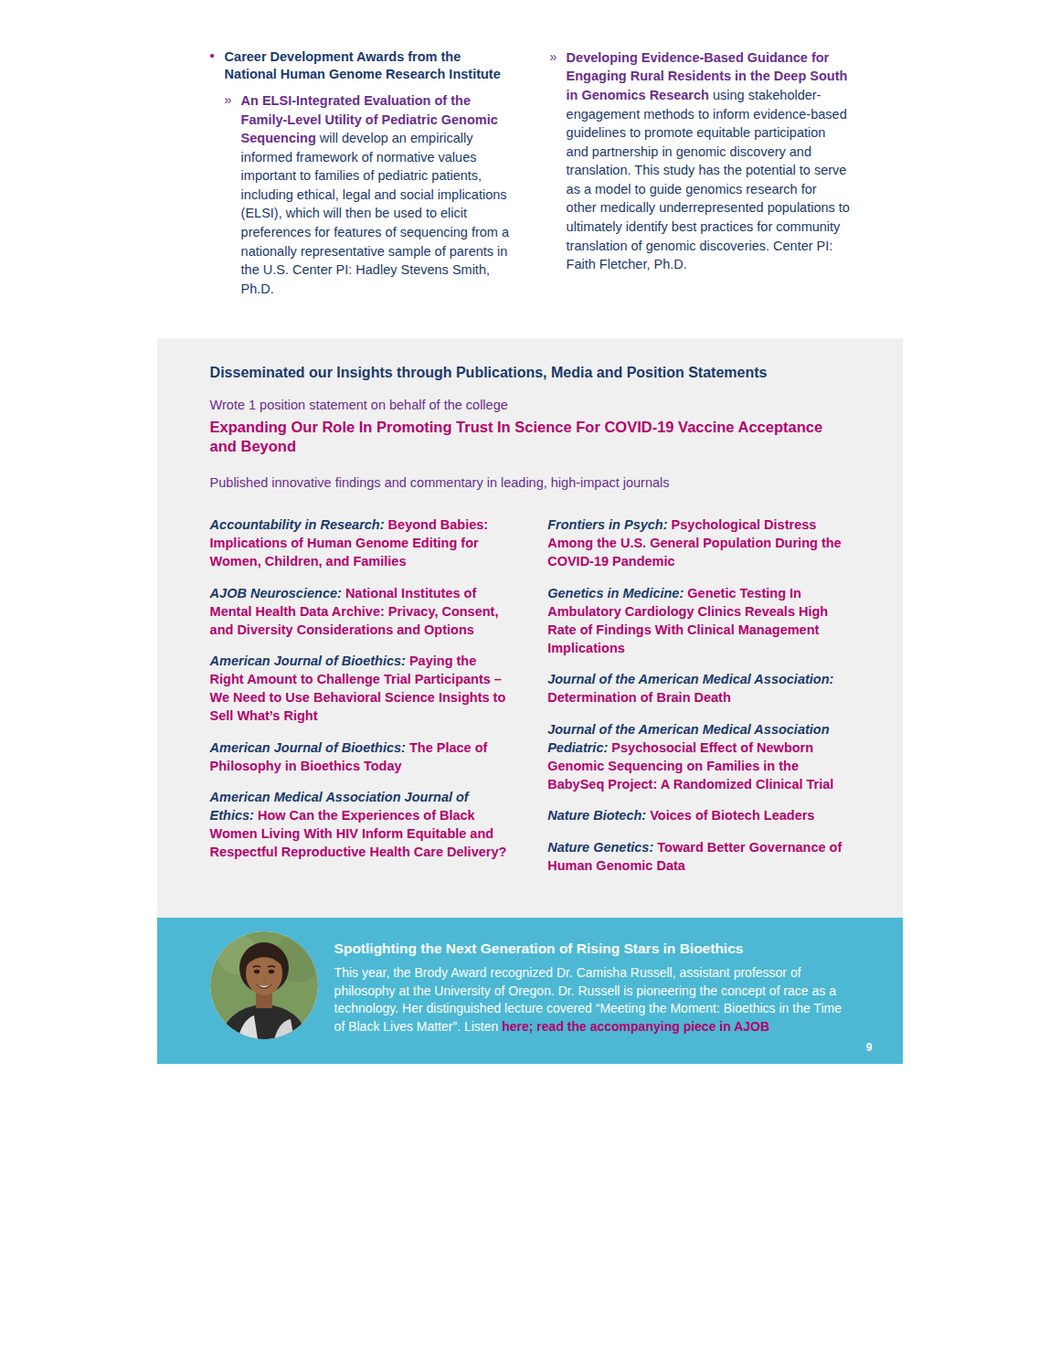Career Development Awards from the National Human Genome Research Institute
An ELSI-Integrated Evaluation of the Family-Level Utility of Pediatric Genomic Sequencing will develop an empirically informed framework of normative values important to families of pediatric patients, including ethical, legal and social implications (ELSI), which will then be used to elicit preferences for features of sequencing from a nationally representative sample of parents in the U.S. Center PI: Hadley Stevens Smith, Ph.D.
Developing Evidence-Based Guidance for Engaging Rural Residents in the Deep South in Genomics Research using stakeholder-engagement methods to inform evidence-based guidelines to promote equitable participation and partnership in genomic discovery and translation. This study has the potential to serve as a model to guide genomics research for other medically underrepresented populations to ultimately identify best practices for community translation of genomic discoveries. Center PI: Faith Fletcher, Ph.D.
Disseminated our Insights through Publications, Media and Position Statements
Wrote 1 position statement on behalf of the college
Expanding Our Role In Promoting Trust In Science For COVID-19 Vaccine Acceptance and Beyond
Published innovative findings and commentary in leading, high-impact journals
Accountability in Research: Beyond Babies: Implications of Human Genome Editing for Women, Children, and Families
AJOB Neuroscience: National Institutes of Mental Health Data Archive: Privacy, Consent, and Diversity Considerations and Options
American Journal of Bioethics: Paying the Right Amount to Challenge Trial Participants – We Need to Use Behavioral Science Insights to Sell What’s Right
American Journal of Bioethics: The Place of Philosophy in Bioethics Today
American Medical Association Journal of Ethics: How Can the Experiences of Black Women Living With HIV Inform Equitable and Respectful Reproductive Health Care Delivery?
Frontiers in Psych: Psychological Distress Among the U.S. General Population During the COVID-19 Pandemic
Genetics in Medicine: Genetic Testing In Ambulatory Cardiology Clinics Reveals High Rate of Findings With Clinical Management Implications
Journal of the American Medical Association: Determination of Brain Death
Journal of the American Medical Association Pediatric: Psychosocial Effect of Newborn Genomic Sequencing on Families in the BabySeq Project: A Randomized Clinical Trial
Nature Biotech: Voices of Biotech Leaders
Nature Genetics: Toward Better Governance of Human Genomic Data
Spotlighting the Next Generation of Rising Stars in Bioethics
This year, the Brody Award recognized Dr. Camisha Russell, assistant professor of philosophy at the University of Oregon. Dr. Russell is pioneering the concept of race as a technology. Her distinguished lecture covered “Meeting the Moment: Bioethics in the Time of Black Lives Matter”. Listen here; read the accompanying piece in AJOB
9